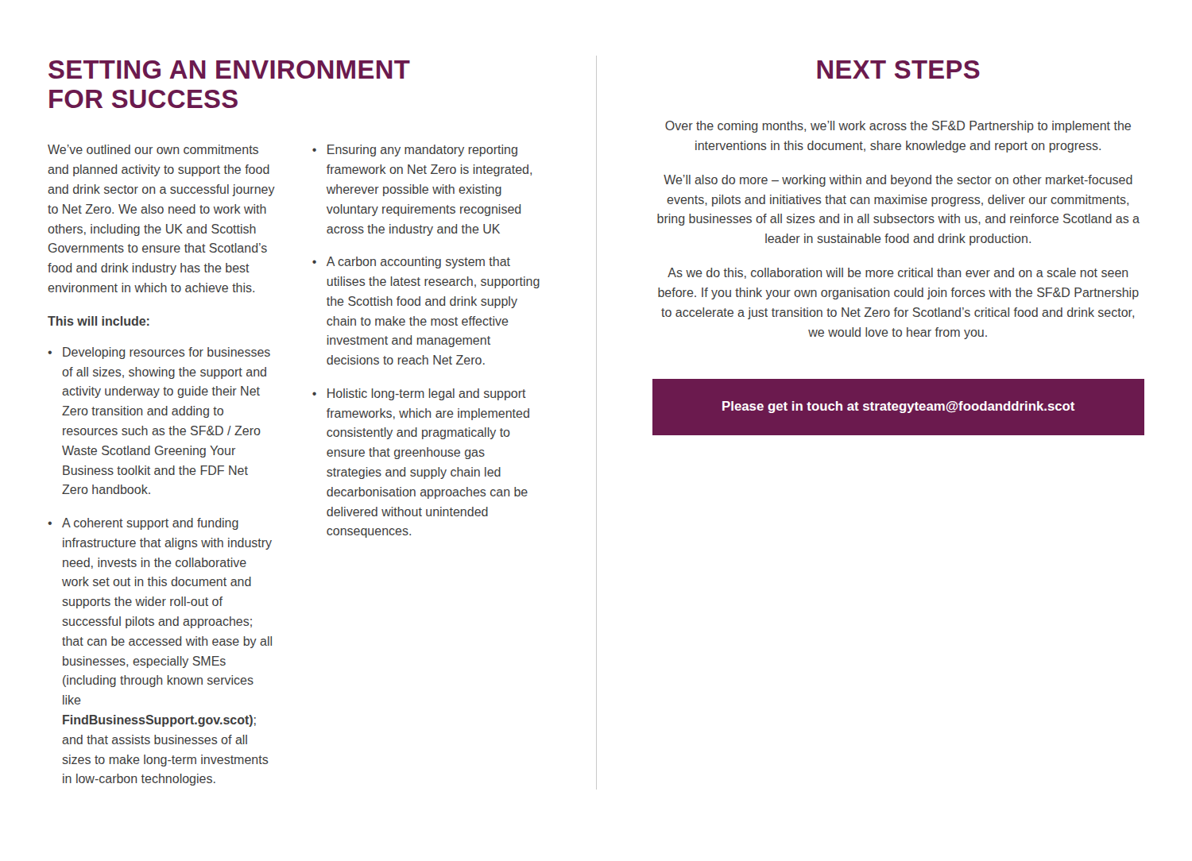Setting an Environment
for Success
We’ve outlined our own commitments and planned activity to support the food and drink sector on a successful journey to Net Zero. We also need to work with others, including the UK and Scottish Governments to ensure that Scotland’s food and drink industry has the best environment in which to achieve this.
This will include:
Developing resources for businesses of all sizes, showing the support and activity underway to guide their Net Zero transition and adding to resources such as the SF&D / Zero Waste Scotland Greening Your Business toolkit and the FDF Net Zero handbook.
A coherent support and funding infrastructure that aligns with industry need, invests in the collaborative work set out in this document and supports the wider roll-out of successful pilots and approaches; that can be accessed with ease by all businesses, especially SMEs (including through known services like FindBusinessSupport.gov.scot); and that assists businesses of all sizes to make long-term investments in low-carbon technologies.
Ensuring any mandatory reporting framework on Net Zero is integrated, wherever possible with existing voluntary requirements recognised across the industry and the UK
A carbon accounting system that utilises the latest research, supporting the Scottish food and drink supply chain to make the most effective investment and management decisions to reach Net Zero.
Holistic long-term legal and support frameworks, which are implemented consistently and pragmatically to ensure that greenhouse gas strategies and supply chain led decarbonisation approaches can be delivered without unintended consequences.
Next Steps
Over the coming months, we’ll work across the SF&D Partnership to implement the interventions in this document, share knowledge and report on progress.
We’ll also do more – working within and beyond the sector on other market-focused events, pilots and initiatives that can maximise progress, deliver our commitments, bring businesses of all sizes and in all subsectors with us, and reinforce Scotland as a leader in sustainable food and drink production.
As we do this, collaboration will be more critical than ever and on a scale not seen before. If you think your own organisation could join forces with the SF&D Partnership to accelerate a just transition to Net Zero for Scotland’s critical food and drink sector, we would love to hear from you.
Please get in touch at strategyteam@foodanddrink.scot